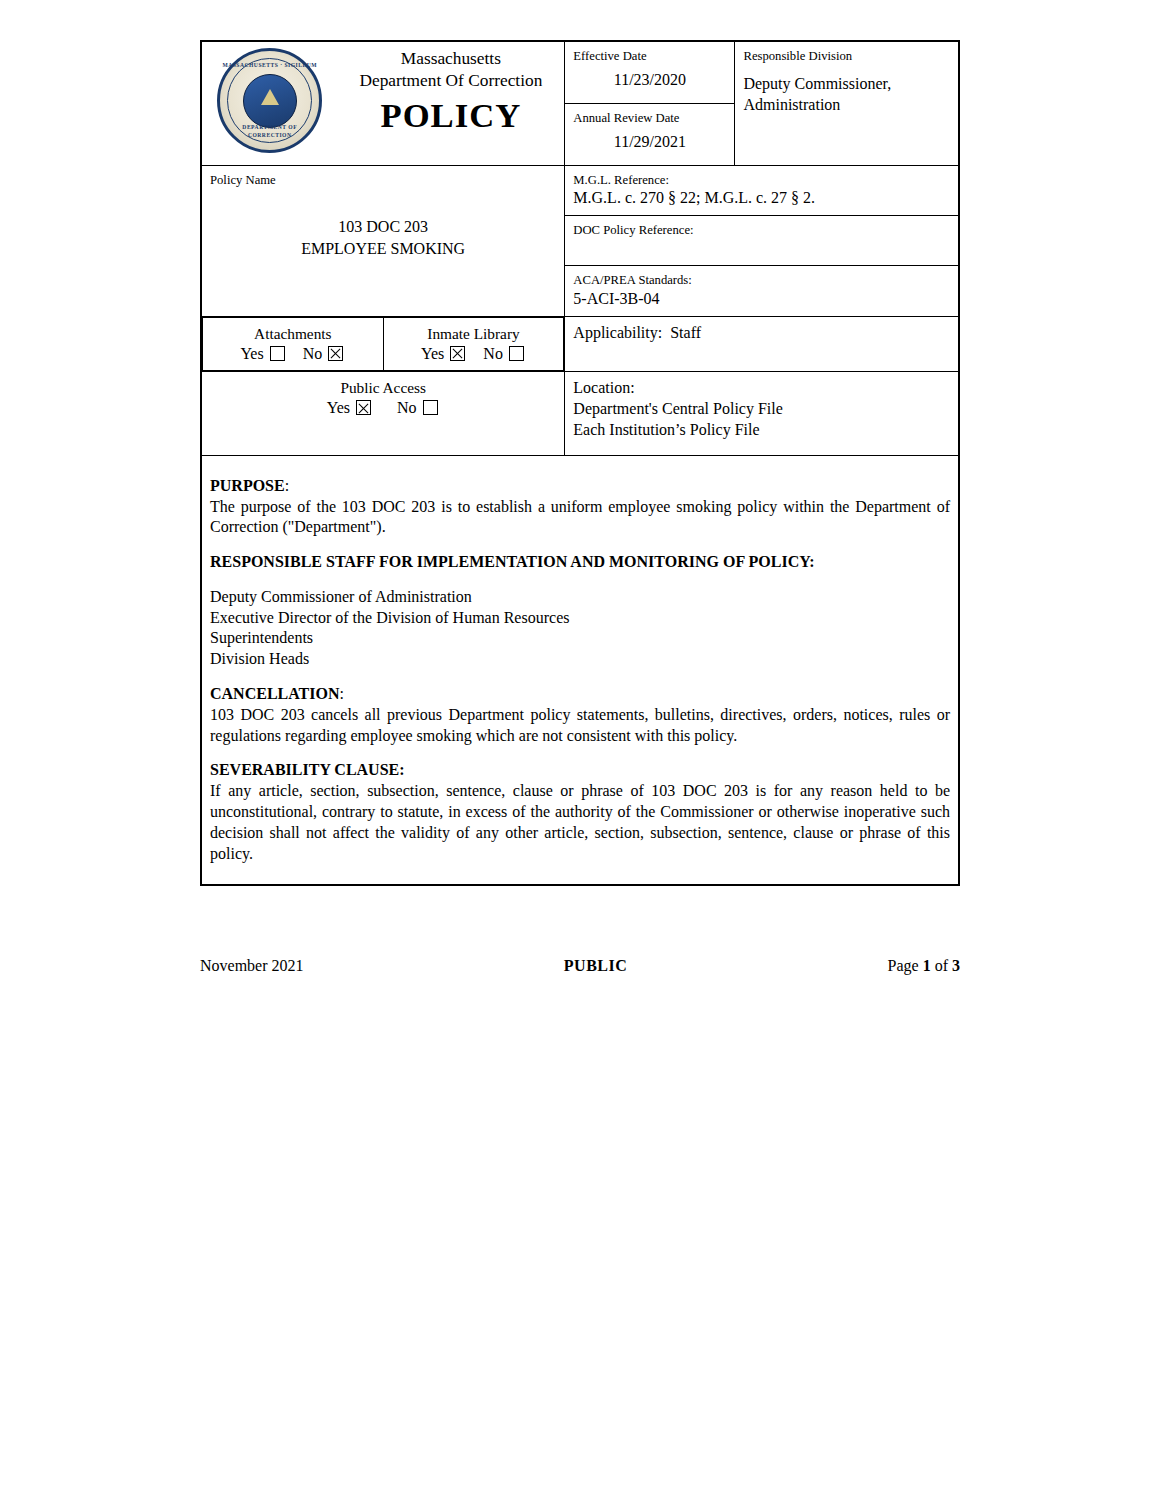| Massachusetts · Sigillum Department of Correction | Massachusetts Department Of Correction POLICY | Effective Date 11/23/2020 | Responsible Division Deputy Commissioner, Administration |
| Annual Review Date 11/29/2021 |
| Policy Name 103 DOC 203 EMPLOYEE SMOKING | M.G.L. Reference: M.G.L. c. 270 § 22; M.G.L. c. 27 § 2. |
| DOC Policy Reference: |
| ACA/PREA Standards: 5-ACI-3B-04 |
| / Attachments Yes No / Inmate Library Yes No / | Applicability: Staff |
| Public Access Yes No | Location: Department's Central Policy File Each Institution’s Policy File |
| PURPOSE : The purpose of the 103 DOC 203 is to establish a uniform employee smoking policy within the Department of Correction ("Department"). RESPONSIBLE STAFF FOR IMPLEMENTATION AND MONITORING OF POLICY: Deputy Commissioner of Administration Executive Director of the Division of Human Resources Superintendents Division Heads CANCELLATION : 103 DOC 203 cancels all previous Department policy statements, bulletins, directives, orders, notices, rules or regulations regarding employee smoking which are not consistent with this policy. SEVERABILITY CLAUSE: If any article, section, subsection, sentence, clause or phrase of 103 DOC 203 is for any reason held to be unconstitutional, contrary to statute, in excess of the authority of the Commissioner or otherwise inoperative such decision shall not affect the validity of any other article, section, subsection, sentence, clause or phrase of this policy. |
November 2021
PUBLIC
Page 1 of 3